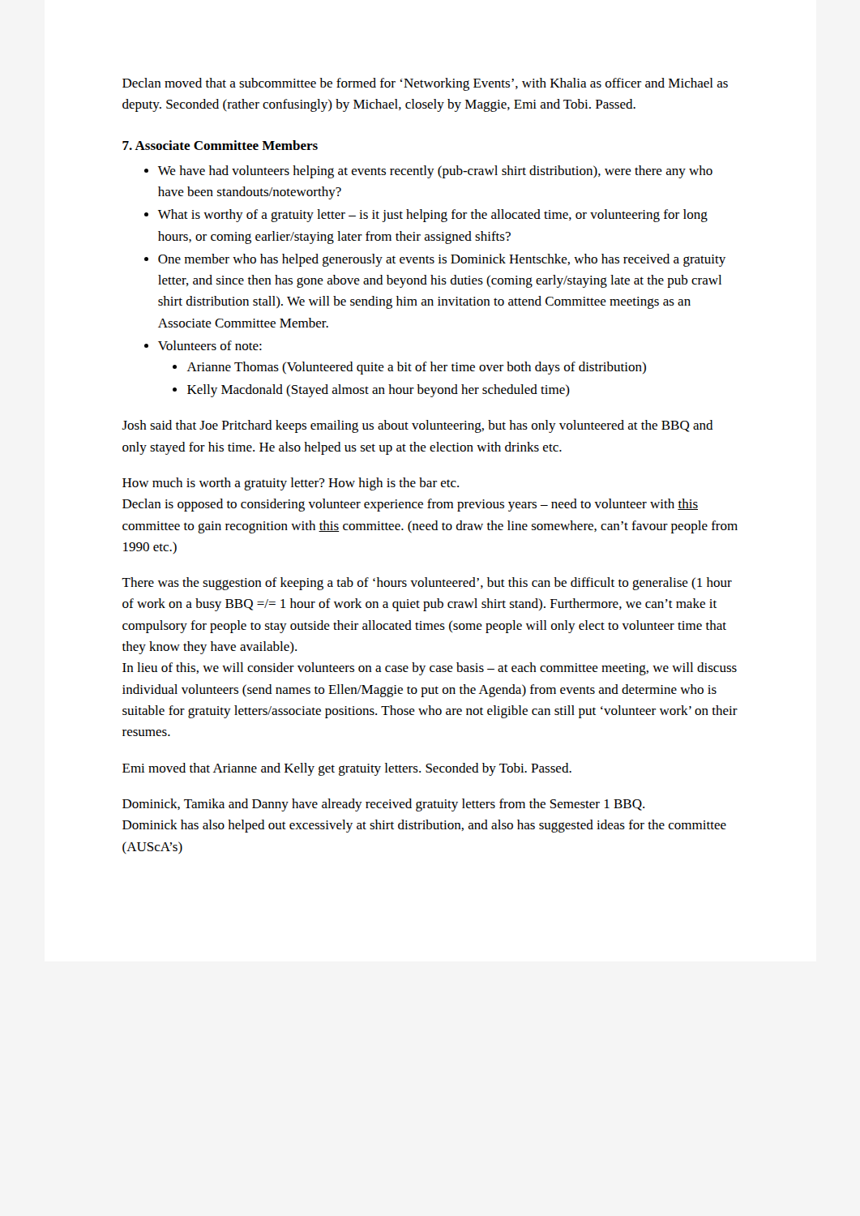Declan moved that a subcommittee be formed for ‘Networking Events’, with Khalia as officer and Michael as deputy. Seconded (rather confusingly) by Michael, closely by Maggie, Emi and Tobi. Passed.
7. Associate Committee Members
We have had volunteers helping at events recently (pub-crawl shirt distribution), were there any who have been standouts/noteworthy?
What is worthy of a gratuity letter – is it just helping for the allocated time, or volunteering for long hours, or coming earlier/staying later from their assigned shifts?
One member who has helped generously at events is Dominick Hentschke, who has received a gratuity letter, and since then has gone above and beyond his duties (coming early/staying late at the pub crawl shirt distribution stall). We will be sending him an invitation to attend Committee meetings as an Associate Committee Member.
Volunteers of note:
Arianne Thomas (Volunteered quite a bit of her time over both days of distribution)
Kelly Macdonald (Stayed almost an hour beyond her scheduled time)
Josh said that Joe Pritchard keeps emailing us about volunteering, but has only volunteered at the BBQ and only stayed for his time. He also helped us set up at the election with drinks etc.
How much is worth a gratuity letter? How high is the bar etc.
Declan is opposed to considering volunteer experience from previous years – need to volunteer with this committee to gain recognition with this committee. (need to draw the line somewhere, can’t favour people from 1990 etc.)
There was the suggestion of keeping a tab of ‘hours volunteered’, but this can be difficult to generalise (1 hour of work on a busy BBQ =/= 1 hour of work on a quiet pub crawl shirt stand). Furthermore, we can’t make it compulsory for people to stay outside their allocated times (some people will only elect to volunteer time that they know they have available).
In lieu of this, we will consider volunteers on a case by case basis – at each committee meeting, we will discuss individual volunteers (send names to Ellen/Maggie to put on the Agenda) from events and determine who is suitable for gratuity letters/associate positions. Those who are not eligible can still put ‘volunteer work’ on their resumes.
Emi moved that Arianne and Kelly get gratuity letters. Seconded by Tobi. Passed.
Dominick, Tamika and Danny have already received gratuity letters from the Semester 1 BBQ.
Dominick has also helped out excessively at shirt distribution, and also has suggested ideas for the committee (AUScA’s)